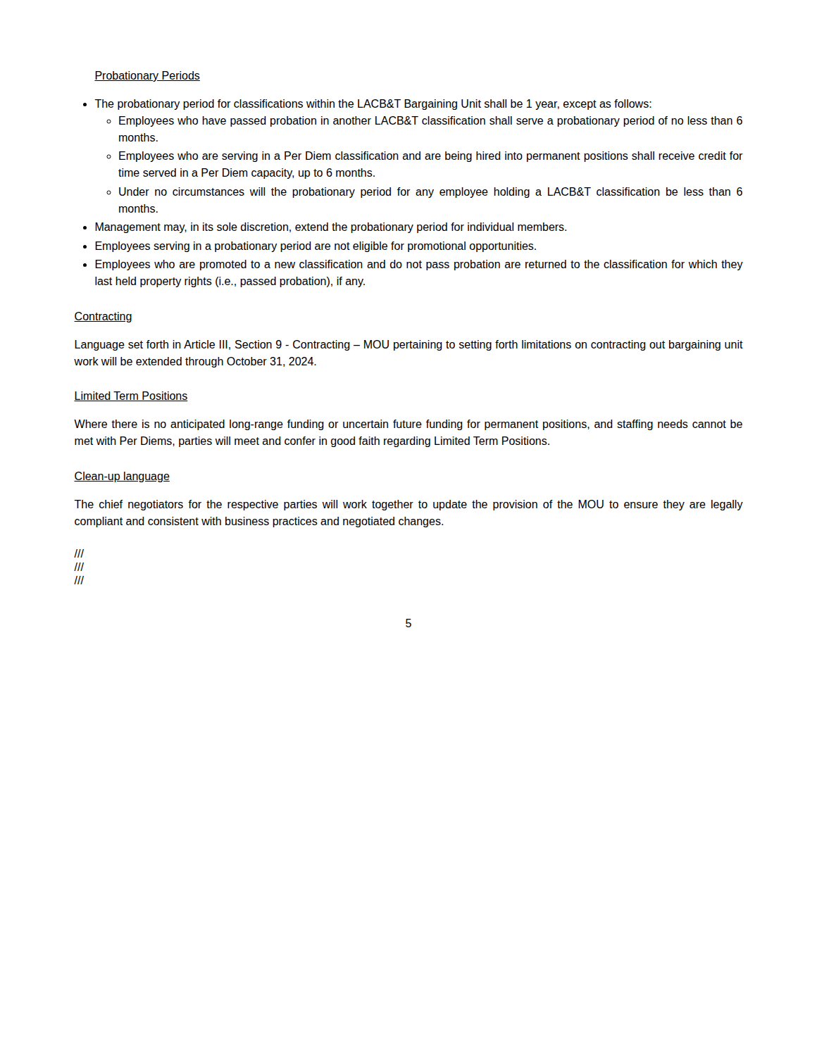Probationary Periods
The probationary period for classifications within the LACB&T Bargaining Unit shall be 1 year, except as follows:
Employees who have passed probation in another LACB&T classification shall serve a probationary period of no less than 6 months.
Employees who are serving in a Per Diem classification and are being hired into permanent positions shall receive credit for time served in a Per Diem capacity, up to 6 months.
Under no circumstances will the probationary period for any employee holding a LACB&T classification be less than 6 months.
Management may, in its sole discretion, extend the probationary period for individual members.
Employees serving in a probationary period are not eligible for promotional opportunities.
Employees who are promoted to a new classification and do not pass probation are returned to the classification for which they last held property rights (i.e., passed probation), if any.
Contracting
Language set forth in Article III, Section 9 - Contracting – MOU pertaining to setting forth limitations on contracting out bargaining unit work will be extended through October 31, 2024.
Limited Term Positions
Where there is no anticipated long-range funding or uncertain future funding for permanent positions, and staffing needs cannot be met with Per Diems, parties will meet and confer in good faith regarding Limited Term Positions.
Clean-up language
The chief negotiators for the respective parties will work together to update the provision of the MOU to ensure they are legally compliant and consistent with business practices and negotiated changes.
///
///
///
5